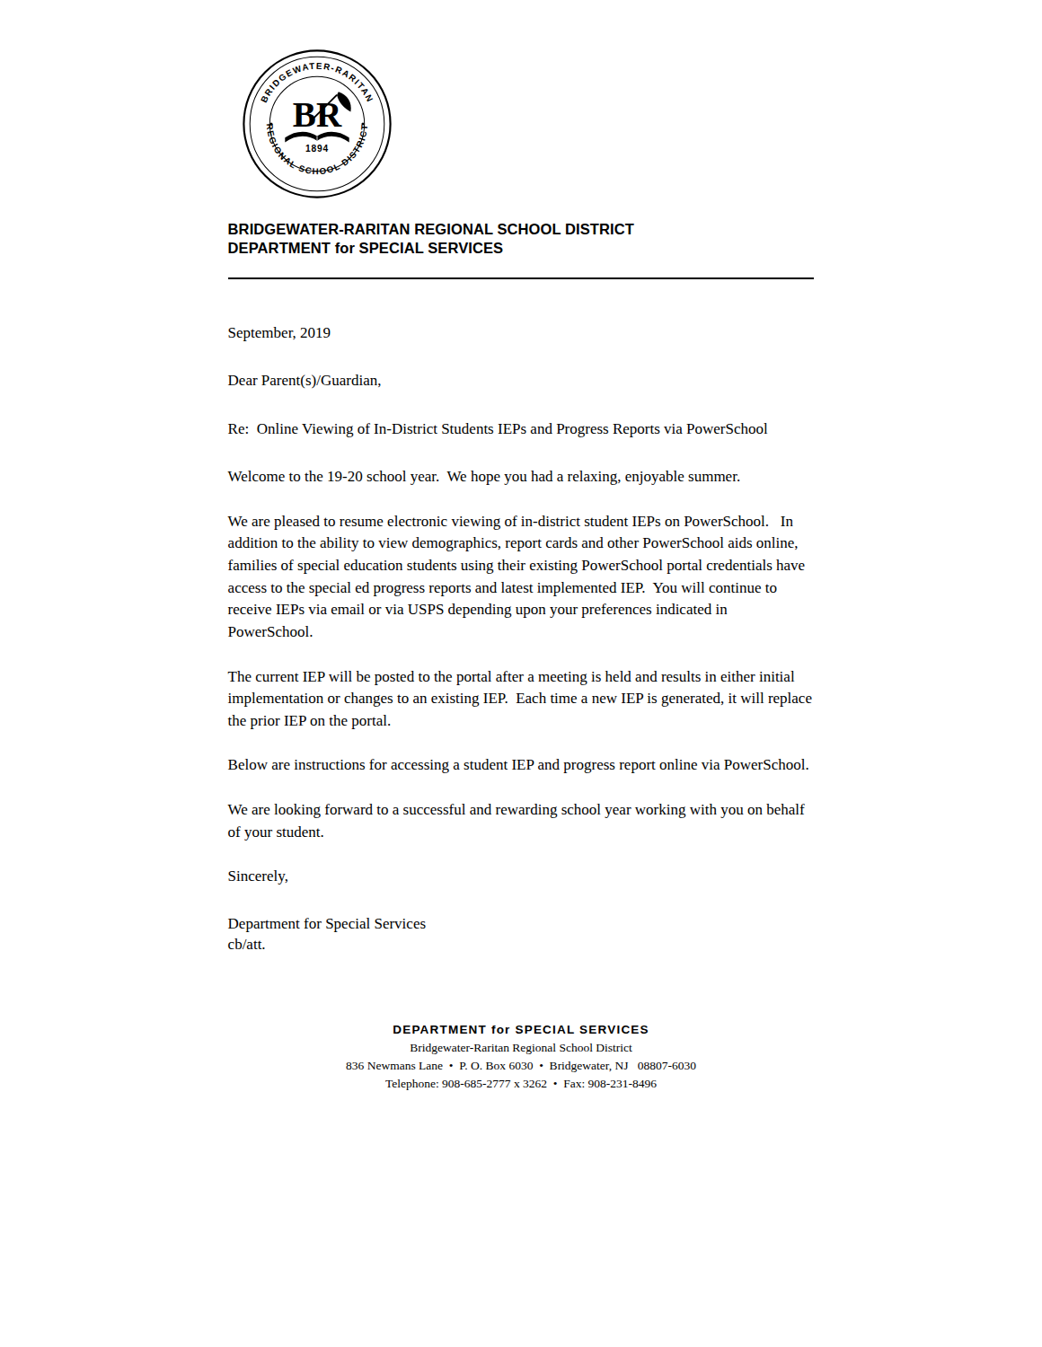BRIDGEWATER-RARITAN REGIONAL SCHOOL DISTRICT BR 1894
BRIDGEWATER-RARITAN REGIONAL SCHOOL DISTRICT
DEPARTMENT for SPECIAL SERVICES
September, 2019
Dear Parent(s)/Guardian,
Re: Online Viewing of In-District Students IEPs and Progress Reports via PowerSchool
Welcome to the 19-20 school year. We hope you had a relaxing, enjoyable summer.
We are pleased to resume electronic viewing of in-district student IEPs on PowerSchool. In addition to the ability to view demographics, report cards and other PowerSchool aids online, families of special education students using their existing PowerSchool portal credentials have access to the special ed progress reports and latest implemented IEP. You will continue to receive IEPs via email or via USPS depending upon your preferences indicated in PowerSchool.
The current IEP will be posted to the portal after a meeting is held and results in either initial implementation or changes to an existing IEP. Each time a new IEP is generated, it will replace the prior IEP on the portal.
Below are instructions for accessing a student IEP and progress report online via PowerSchool.
We are looking forward to a successful and rewarding school year working with you on behalf of your student.
Sincerely,
Department for Special Services
cb/att.
DEPARTMENT for SPECIAL SERVICES
Bridgewater-Raritan Regional School District
836 Newmans Lane • P. O. Box 6030 • Bridgewater, NJ 08807-6030
Telephone: 908-685-2777 x 3262 • Fax: 908-231-8496